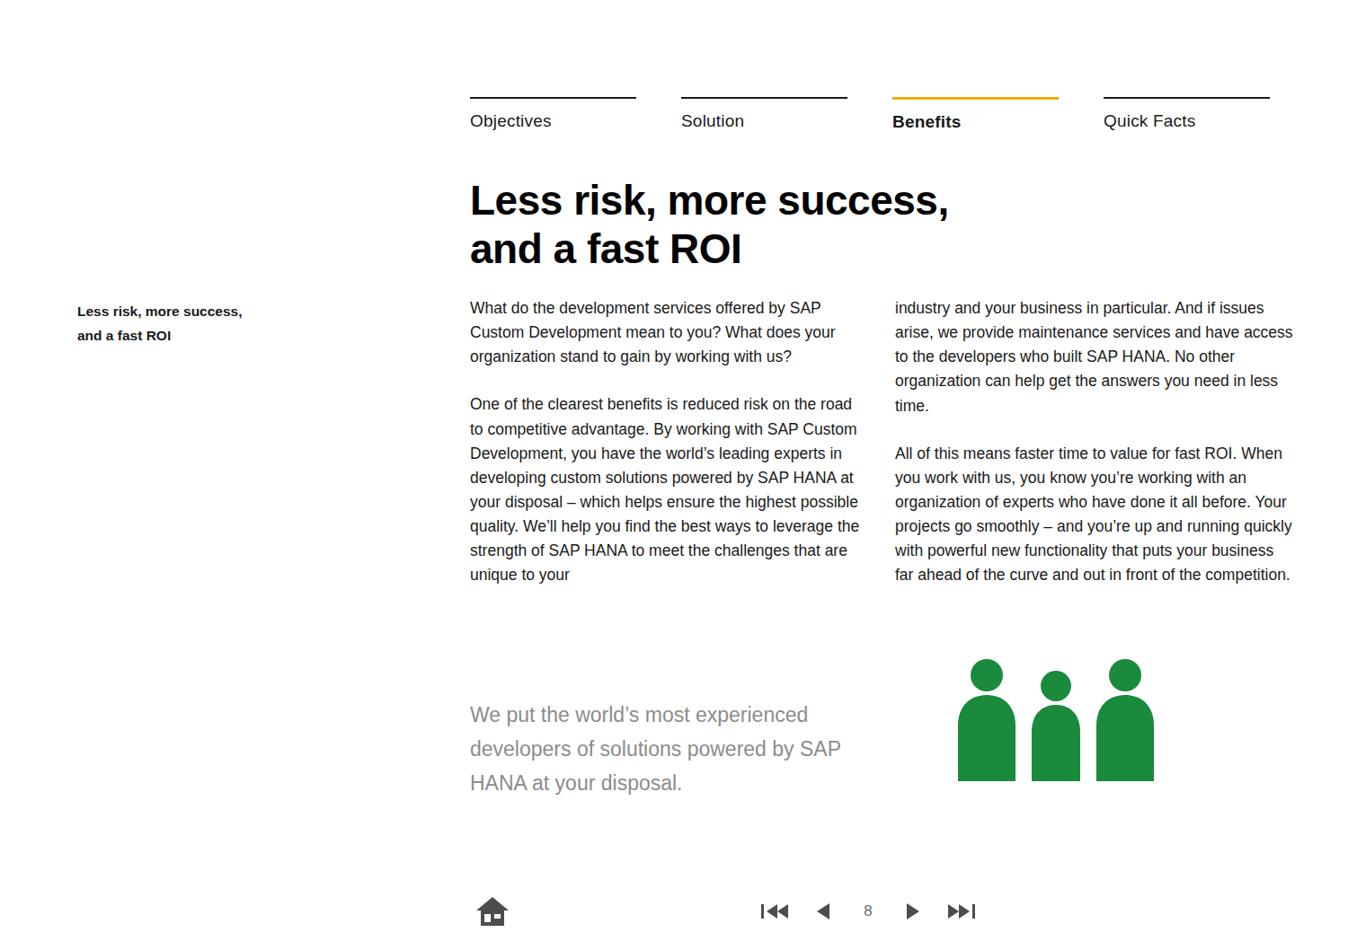Objectives
Solution
Benefits
Quick Facts
Less risk, more success,
and a fast ROI
Less risk, more success,
and a fast ROI
What do the development services offered by SAP Custom Development mean to you? What does your organization stand to gain by working with us?
One of the clearest benefits is reduced risk on the road to competitive advantage. By working with SAP Custom Development, you have the world’s leading experts in developing custom solutions powered by SAP HANA at your disposal – which helps ensure the highest possible quality. We’ll help you find the best ways to leverage the strength of SAP HANA to meet the challenges that are unique to your
industry and your business in particular. And if issues arise, we provide maintenance services and have access to the developers who built SAP HANA. No other organization can help get the answers you need in less time.
All of this means faster time to value for fast ROI. When you work with us, you know you’re working with an organization of experts who have done it all before. Your projects go smoothly – and you’re up and running quickly with powerful new functionality that puts your business far ahead of the curve and out in front of the competition.
We put the world’s most experienced developers of solutions powered by SAP HANA at your disposal.
8